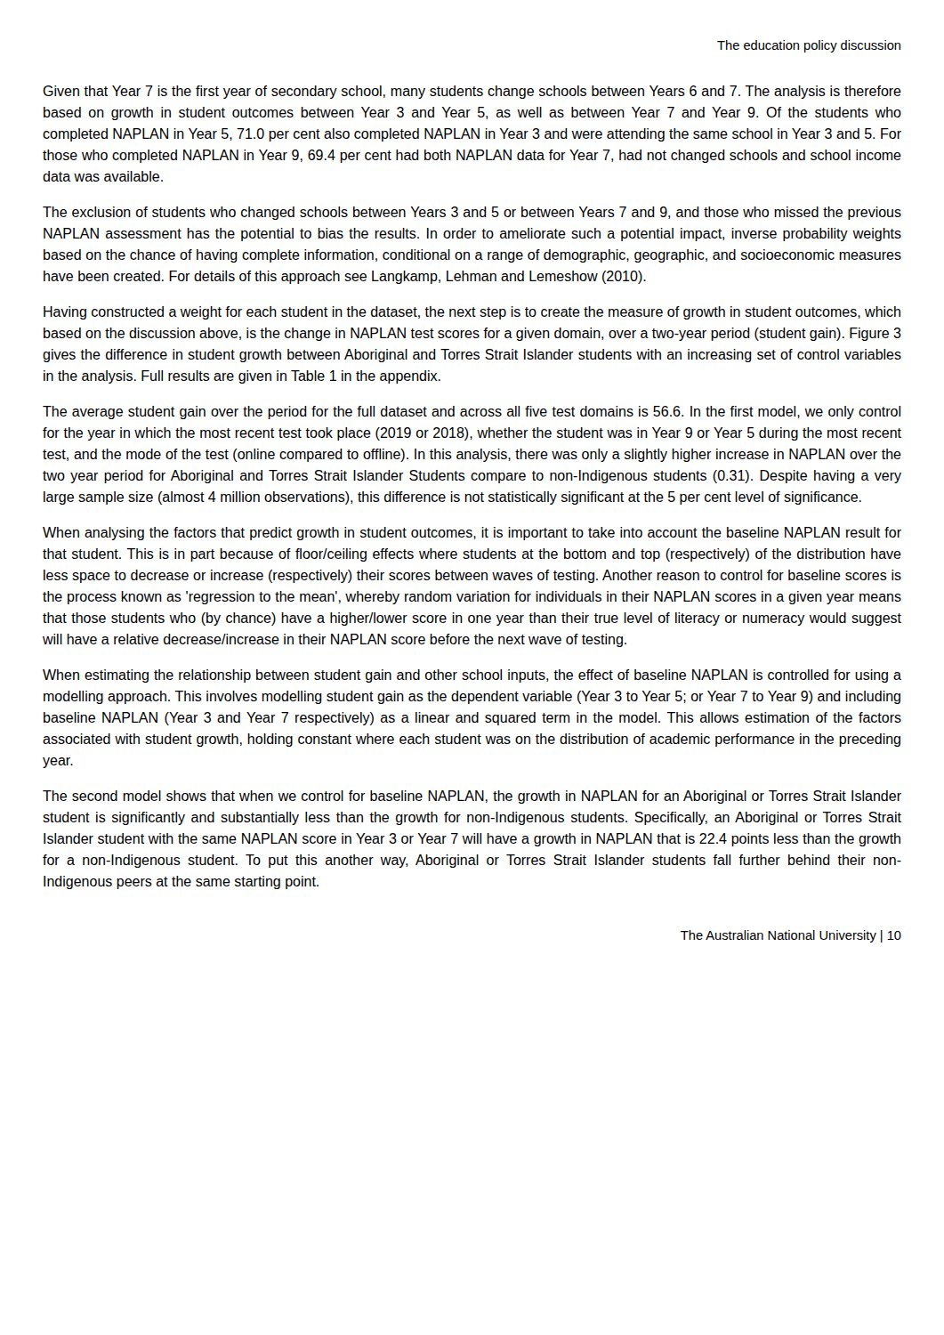The education policy discussion
Given that Year 7 is the first year of secondary school, many students change schools between Years 6 and 7. The analysis is therefore based on growth in student outcomes between Year 3 and Year 5, as well as between Year 7 and Year 9. Of the students who completed NAPLAN in Year 5, 71.0 per cent also completed NAPLAN in Year 3 and were attending the same school in Year 3 and 5. For those who completed NAPLAN in Year 9, 69.4 per cent had both NAPLAN data for Year 7, had not changed schools and school income data was available.
The exclusion of students who changed schools between Years 3 and 5 or between Years 7 and 9, and those who missed the previous NAPLAN assessment has the potential to bias the results. In order to ameliorate such a potential impact, inverse probability weights based on the chance of having complete information, conditional on a range of demographic, geographic, and socioeconomic measures have been created. For details of this approach see Langkamp, Lehman and Lemeshow (2010).
Having constructed a weight for each student in the dataset, the next step is to create the measure of growth in student outcomes, which based on the discussion above, is the change in NAPLAN test scores for a given domain, over a two-year period (student gain). Figure 3 gives the difference in student growth between Aboriginal and Torres Strait Islander students with an increasing set of control variables in the analysis. Full results are given in Table 1 in the appendix.
The average student gain over the period for the full dataset and across all five test domains is 56.6. In the first model, we only control for the year in which the most recent test took place (2019 or 2018), whether the student was in Year 9 or Year 5 during the most recent test, and the mode of the test (online compared to offline). In this analysis, there was only a slightly higher increase in NAPLAN over the two year period for Aboriginal and Torres Strait Islander Students compare to non-Indigenous students (0.31). Despite having a very large sample size (almost 4 million observations), this difference is not statistically significant at the 5 per cent level of significance.
When analysing the factors that predict growth in student outcomes, it is important to take into account the baseline NAPLAN result for that student. This is in part because of floor/ceiling effects where students at the bottom and top (respectively) of the distribution have less space to decrease or increase (respectively) their scores between waves of testing. Another reason to control for baseline scores is the process known as 'regression to the mean', whereby random variation for individuals in their NAPLAN scores in a given year means that those students who (by chance) have a higher/lower score in one year than their true level of literacy or numeracy would suggest will have a relative decrease/increase in their NAPLAN score before the next wave of testing.
When estimating the relationship between student gain and other school inputs, the effect of baseline NAPLAN is controlled for using a modelling approach. This involves modelling student gain as the dependent variable (Year 3 to Year 5; or Year 7 to Year 9) and including baseline NAPLAN (Year 3 and Year 7 respectively) as a linear and squared term in the model. This allows estimation of the factors associated with student growth, holding constant where each student was on the distribution of academic performance in the preceding year.
The second model shows that when we control for baseline NAPLAN, the growth in NAPLAN for an Aboriginal or Torres Strait Islander student is significantly and substantially less than the growth for non-Indigenous students. Specifically, an Aboriginal or Torres Strait Islander student with the same NAPLAN score in Year 3 or Year 7 will have a growth in NAPLAN that is 22.4 points less than the growth for a non-Indigenous student. To put this another way, Aboriginal or Torres Strait Islander students fall further behind their non-Indigenous peers at the same starting point.
The Australian National University | 10